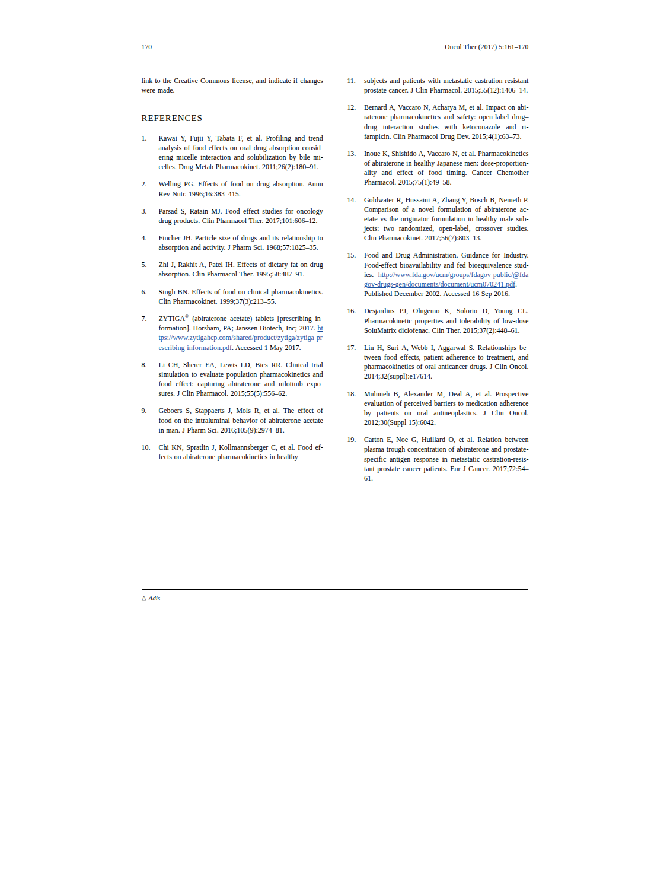170 Oncol Ther (2017) 5:161–170
link to the Creative Commons license, and indicate if changes were made.
References
Kawai Y, Fujii Y, Tabata F, et al. Profiling and trend analysis of food effects on oral drug absorption considering micelle interaction and solubilization by bile micelles. Drug Metab Pharmacokinet. 2011;26(2):180–91.
Welling PG. Effects of food on drug absorption. Annu Rev Nutr. 1996;16:383–415.
Parsad S, Ratain MJ. Food effect studies for oncology drug products. Clin Pharmacol Ther. 2017;101:606–12.
Fincher JH. Particle size of drugs and its relationship to absorption and activity. J Pharm Sci. 1968;57:1825–35.
Zhi J, Rakhit A, Patel IH. Effects of dietary fat on drug absorption. Clin Pharmacol Ther. 1995;58:487–91.
Singh BN. Effects of food on clinical pharmacokinetics. Clin Pharmacokinet. 1999;37(3):213–55.
ZYTIGA® (abiraterone acetate) tablets [prescribing information]. Horsham, PA; Janssen Biotech, Inc; 2017. https://www.zytigahcp.com/shared/product/zytiga/zytiga-prescribing-information.pdf. Accessed 1 May 2017.
Li CH, Sherer EA, Lewis LD, Bies RR. Clinical trial simulation to evaluate population pharmacokinetics and food effect: capturing abiraterone and nilotinib exposures. J Clin Pharmacol. 2015;55(5):556–62.
Geboers S, Stappaerts J, Mols R, et al. The effect of food on the intraluminal behavior of abiraterone acetate in man. J Pharm Sci. 2016;105(9):2974–81.
Chi KN, Spratlin J, Kollmannsberger C, et al. Food effects on abiraterone pharmacokinetics in healthy
subjects and patients with metastatic castration-resistant prostate cancer. J Clin Pharmacol. 2015;55(12):1406–14.
Bernard A, Vaccaro N, Acharya M, et al. Impact on abiraterone pharmacokinetics and safety: open-label drug–drug interaction studies with ketoconazole and rifampicin. Clin Pharmacol Drug Dev. 2015;4(1):63–73.
Inoue K, Shishido A, Vaccaro N, et al. Pharmacokinetics of abiraterone in healthy Japanese men: dose-proportionality and effect of food timing. Cancer Chemother Pharmacol. 2015;75(1):49–58.
Goldwater R, Hussaini A, Zhang Y, Bosch B, Nemeth P. Comparison of a novel formulation of abiraterone acetate vs the originator formulation in healthy male subjects: two randomized, open-label, crossover studies. Clin Pharmacokinet. 2017;56(7):803–13.
Food and Drug Administration. Guidance for Industry. Food-effect bioavailability and fed bioequivalence studies. http://www.fda.gov/ucm/groups/fdagov-public/@fdagov-drugs-gen/documents/document/ucm070241.pdf. Published December 2002. Accessed 16 Sep 2016.
Desjardins PJ, Olugemo K, Solorio D, Young CL. Pharmacokinetic properties and tolerability of low-dose SoluMatrix diclofenac. Clin Ther. 2015;37(2):448–61.
Lin H, Suri A, Webb I, Aggarwal S. Relationships between food effects, patient adherence to treatment, and pharmacokinetics of oral anticancer drugs. J Clin Oncol. 2014;32(suppl):e17614.
Muluneh B, Alexander M, Deal A, et al. Prospective evaluation of perceived barriers to medication adherence by patients on oral antineoplastics. J Clin Oncol. 2012;30(Suppl 15):6042.
Carton E, Noe G, Huillard O, et al. Relation between plasma trough concentration of abiraterone and prostate-specific antigen response in metastatic castration-resistant prostate cancer patients. Eur J Cancer. 2017;72:54–61.
△Adis